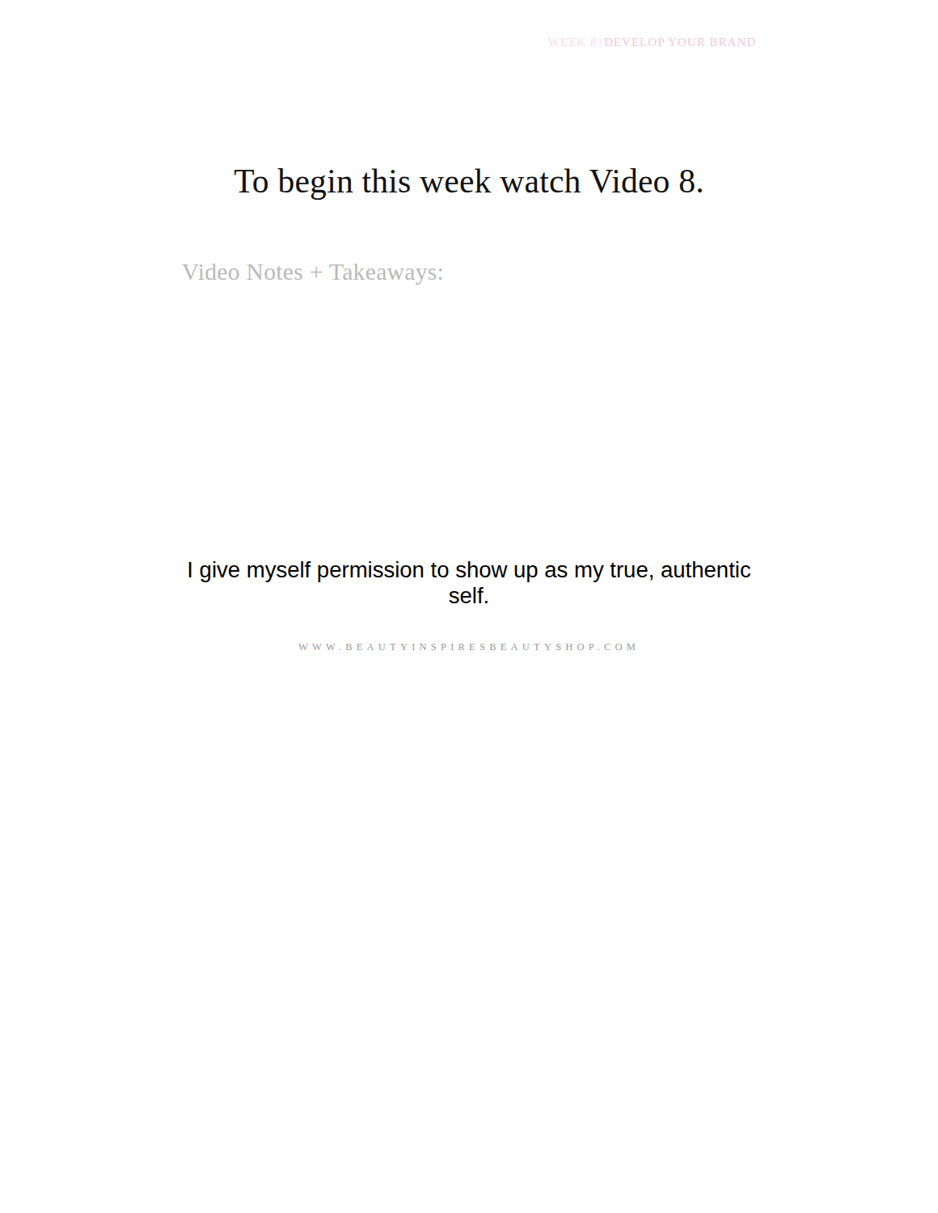WEEK 8|DEVELOP YOUR BRAND
To begin this week watch Video 8.
Video Notes + Takeaways:
I give myself permission to show up as my true, authentic self.
WWW.BEAUTYINSPIRESBEAUTYSHOP.COM